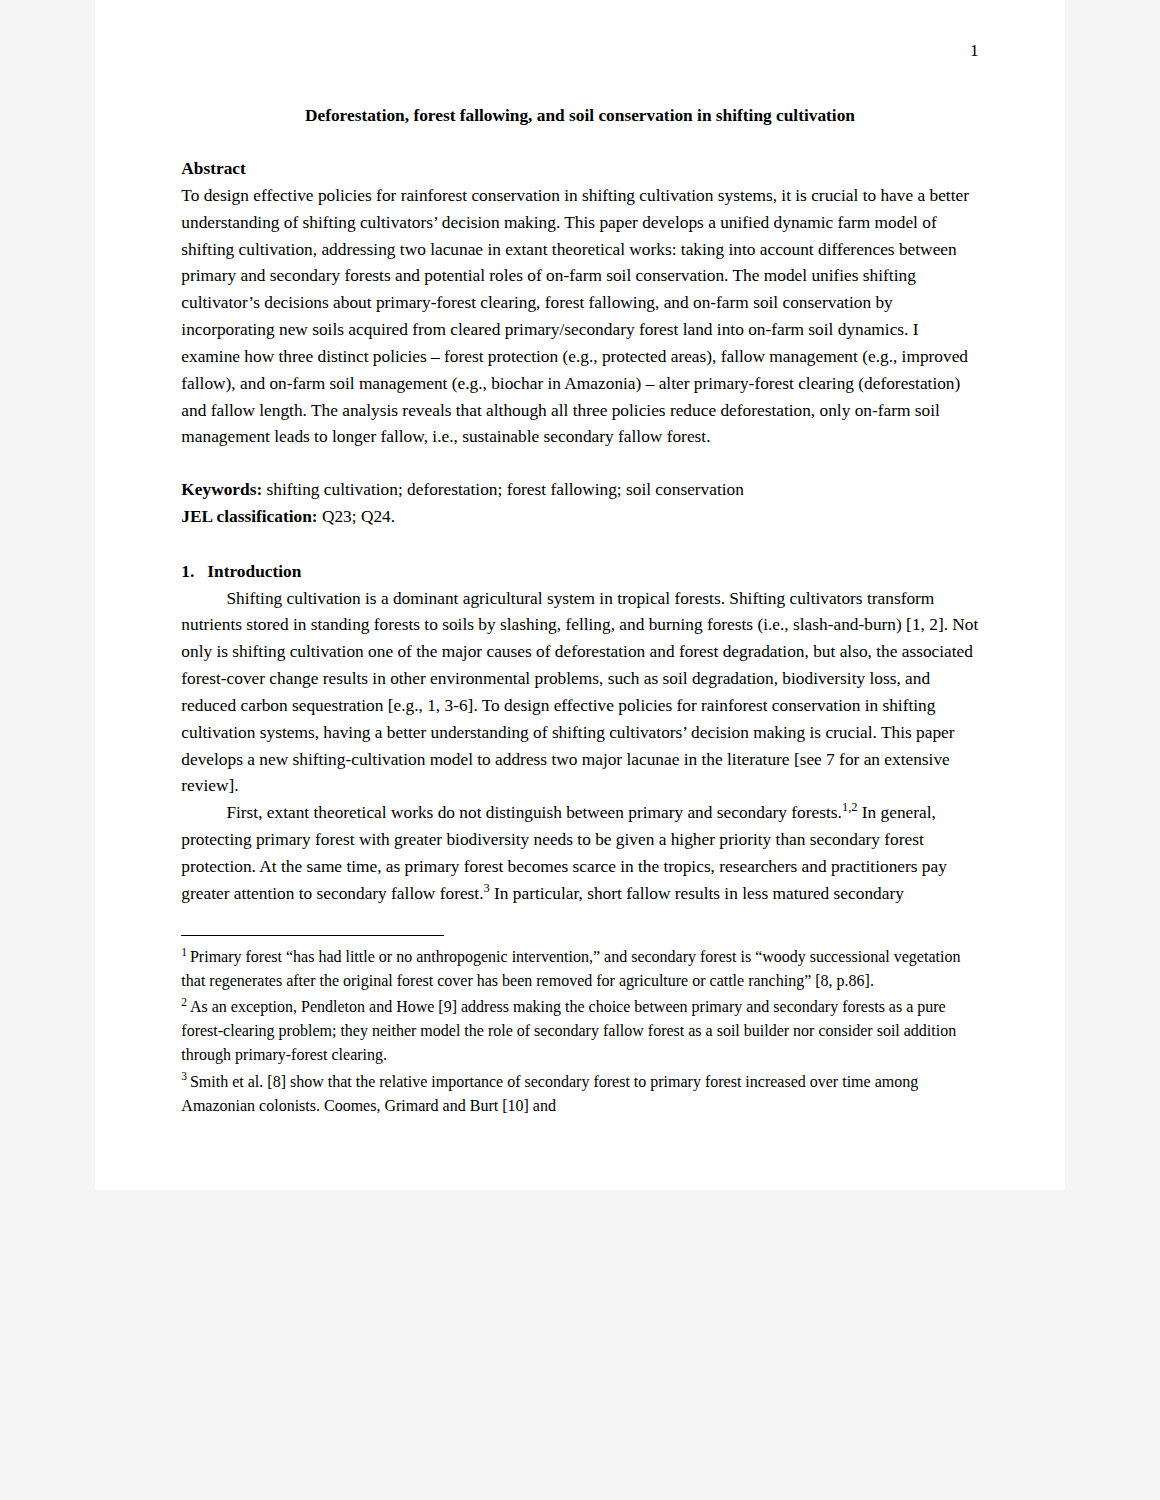1
Deforestation, forest fallowing, and soil conservation in shifting cultivation
Abstract
To design effective policies for rainforest conservation in shifting cultivation systems, it is crucial to have a better understanding of shifting cultivators’ decision making. This paper develops a unified dynamic farm model of shifting cultivation, addressing two lacunae in extant theoretical works: taking into account differences between primary and secondary forests and potential roles of on-farm soil conservation. The model unifies shifting cultivator’s decisions about primary-forest clearing, forest fallowing, and on-farm soil conservation by incorporating new soils acquired from cleared primary/secondary forest land into on-farm soil dynamics. I examine how three distinct policies – forest protection (e.g., protected areas), fallow management (e.g., improved fallow), and on-farm soil management (e.g., biochar in Amazonia) – alter primary-forest clearing (deforestation) and fallow length. The analysis reveals that although all three policies reduce deforestation, only on-farm soil management leads to longer fallow, i.e., sustainable secondary fallow forest.
Keywords: shifting cultivation; deforestation; forest fallowing; soil conservation
JEL classification: Q23; Q24.
1. Introduction
Shifting cultivation is a dominant agricultural system in tropical forests. Shifting cultivators transform nutrients stored in standing forests to soils by slashing, felling, and burning forests (i.e., slash-and-burn) [1, 2]. Not only is shifting cultivation one of the major causes of deforestation and forest degradation, but also, the associated forest-cover change results in other environmental problems, such as soil degradation, biodiversity loss, and reduced carbon sequestration [e.g., 1, 3-6]. To design effective policies for rainforest conservation in shifting cultivation systems, having a better understanding of shifting cultivators’ decision making is crucial. This paper develops a new shifting-cultivation model to address two major lacunae in the literature [see 7 for an extensive review].
First, extant theoretical works do not distinguish between primary and secondary forests.1,2 In general, protecting primary forest with greater biodiversity needs to be given a higher priority than secondary forest protection. At the same time, as primary forest becomes scarce in the tropics, researchers and practitioners pay greater attention to secondary fallow forest.3 In particular, short fallow results in less matured secondary
1 Primary forest “has had little or no anthropogenic intervention,” and secondary forest is “woody successional vegetation that regenerates after the original forest cover has been removed for agriculture or cattle ranching” [8, p.86].
2 As an exception, Pendleton and Howe [9] address making the choice between primary and secondary forests as a pure forest-clearing problem; they neither model the role of secondary fallow forest as a soil builder nor consider soil addition through primary-forest clearing.
3 Smith et al. [8] show that the relative importance of secondary forest to primary forest increased over time among Amazonian colonists. Coomes, Grimard and Burt [10] and